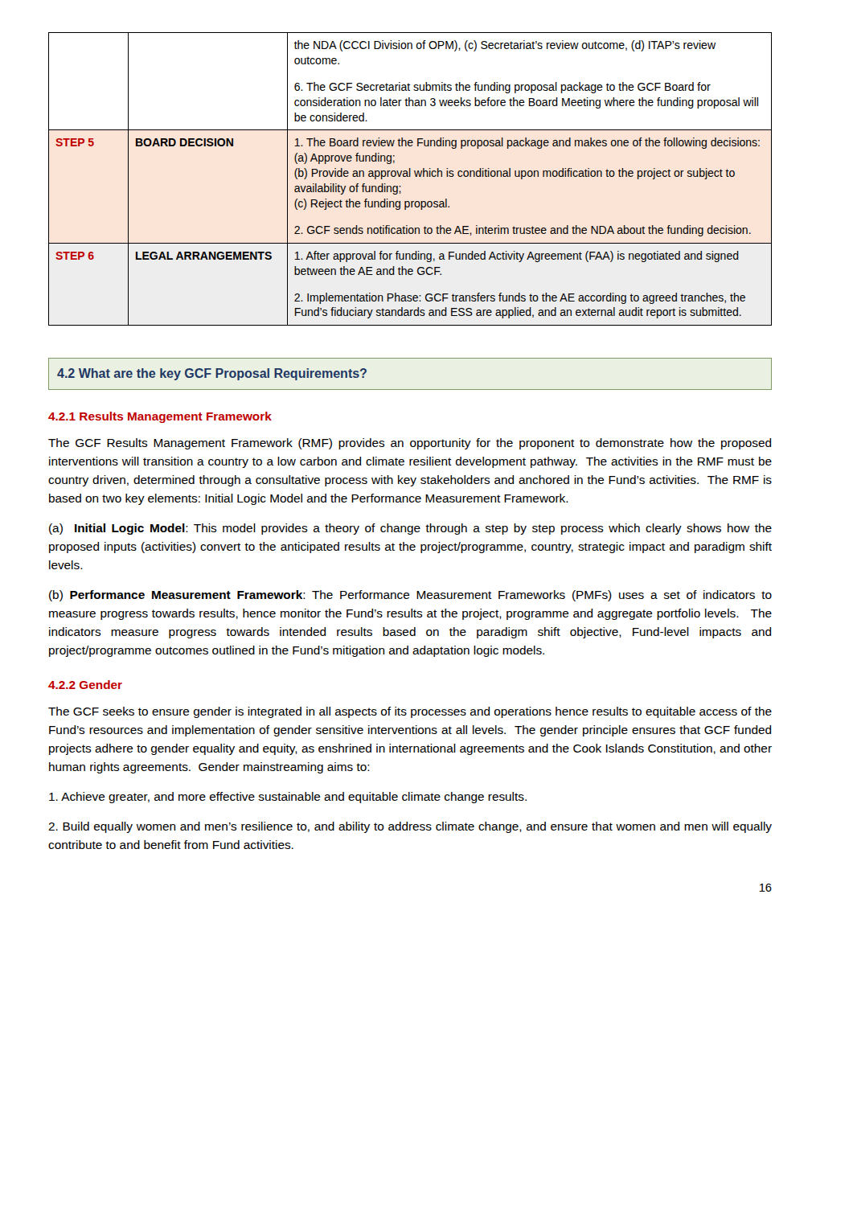| | | the NDA (CCCI Division of OPM), (c) Secretariat’s review outcome, (d) ITAP’s review outcome. 6. The GCF Secretariat submits the funding proposal package to the GCF Board for consideration no later than 3 weeks before the Board Meeting where the funding proposal will be considered. |
| STEP 5 | BOARD DECISION | 1. The Board review the Funding proposal package and makes one of the following decisions: (a) Approve funding; (b) Provide an approval which is conditional upon modification to the project or subject to availability of funding; (c) Reject the funding proposal. 2. GCF sends notification to the AE, interim trustee and the NDA about the funding decision. |
| STEP 6 | LEGAL ARRANGEMENTS | 1. After approval for funding, a Funded Activity Agreement (FAA) is negotiated and signed between the AE and the GCF. 2. Implementation Phase: GCF transfers funds to the AE according to agreed tranches, the Fund’s fiduciary standards and ESS are applied, and an external audit report is submitted. |
4.2 What are the key GCF Proposal Requirements?
4.2.1 Results Management Framework
The GCF Results Management Framework (RMF) provides an opportunity for the proponent to demonstrate how the proposed interventions will transition a country to a low carbon and climate resilient development pathway. The activities in the RMF must be country driven, determined through a consultative process with key stakeholders and anchored in the Fund’s activities. The RMF is based on two key elements: Initial Logic Model and the Performance Measurement Framework.
(a) Initial Logic Model: This model provides a theory of change through a step by step process which clearly shows how the proposed inputs (activities) convert to the anticipated results at the project/programme, country, strategic impact and paradigm shift levels.
(b) Performance Measurement Framework: The Performance Measurement Frameworks (PMFs) uses a set of indicators to measure progress towards results, hence monitor the Fund’s results at the project, programme and aggregate portfolio levels. The indicators measure progress towards intended results based on the paradigm shift objective, Fund-level impacts and project/programme outcomes outlined in the Fund’s mitigation and adaptation logic models.
4.2.2 Gender
The GCF seeks to ensure gender is integrated in all aspects of its processes and operations hence results to equitable access of the Fund’s resources and implementation of gender sensitive interventions at all levels. The gender principle ensures that GCF funded projects adhere to gender equality and equity, as enshrined in international agreements and the Cook Islands Constitution, and other human rights agreements. Gender mainstreaming aims to:
1. Achieve greater, and more effective sustainable and equitable climate change results.
2. Build equally women and men’s resilience to, and ability to address climate change, and ensure that women and men will equally contribute to and benefit from Fund activities.
16